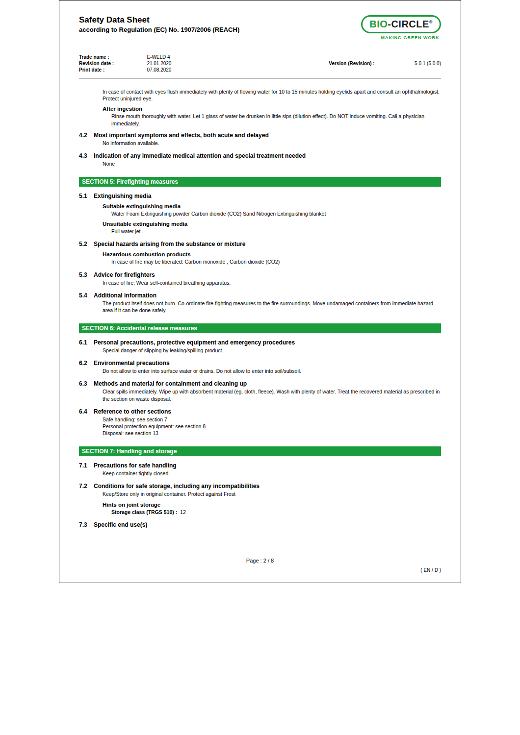Safety Data Sheet
according to Regulation (EC) No. 1907/2006 (REACH)
BIO-CIRCLE®
MAKING GREEN WORK.
| Trade name : | E-WELD 4 | | |
| Revision date : | 21.01.2020 | Version (Revision) : | 5.0.1 (5.0.0) |
| Print date : | 07.08.2020 | | |
In case of contact with eyes flush immediately with plenty of flowing water for 10 to 15 minutes holding eyelids apart and consult an ophthalmologist. Protect uninjured eye.
After ingestion
Rinse mouth thoroughly with water. Let 1 glass of water be drunken in little sips (dilution effect). Do NOT induce vomiting. Call a physician immediately.
4.2
Most important symptoms and effects, both acute and delayed
No information available.
4.3
Indication of any immediate medical attention and special treatment needed
None
SECTION 5: Firefighting measures
5.1
Extinguishing media
Suitable extinguishing media
Water Foam Extinguishing powder Carbon dioxide (CO2) Sand Nitrogen Extinguishing blanket
Unsuitable extinguishing media
Full water jet
5.2
Special hazards arising from the substance or mixture
Hazardous combustion products
In case of fire may be liberated: Carbon monoxide , Carbon dioxide (CO2)
5.3
Advice for firefighters
In case of fire: Wear self-contained breathing apparatus.
5.4
Additional information
The product itself does not burn. Co-ordinate fire-fighting measures to the fire surroundings. Move undamaged containers from immediate hazard area if it can be done safely.
SECTION 6: Accidental release measures
6.1
Personal precautions, protective equipment and emergency procedures
Special danger of slipping by leaking/spilling product.
6.2
Environmental precautions
Do not allow to enter into surface water or drains. Do not allow to enter into soil/subsoil.
6.3
Methods and material for containment and cleaning up
Clear spills immediately. Wipe up with absorbent material (eg. cloth, fleece). Wash with plenty of water. Treat the recovered material as prescribed in the section on waste disposal.
6.4
Reference to other sections
Safe handling: see section 7
Personal protection equipment: see section 8
Disposal: see section 13
SECTION 7: Handling and storage
7.1
Precautions for safe handling
Keep container tightly closed.
7.2
Conditions for safe storage, including any incompatibilities
Keep/Store only in original container. Protect against Frost
Hints on joint storage
Storage class (TRGS 510) : 12
7.3
Specific end use(s)
Page : 2 / 8
( EN / D )